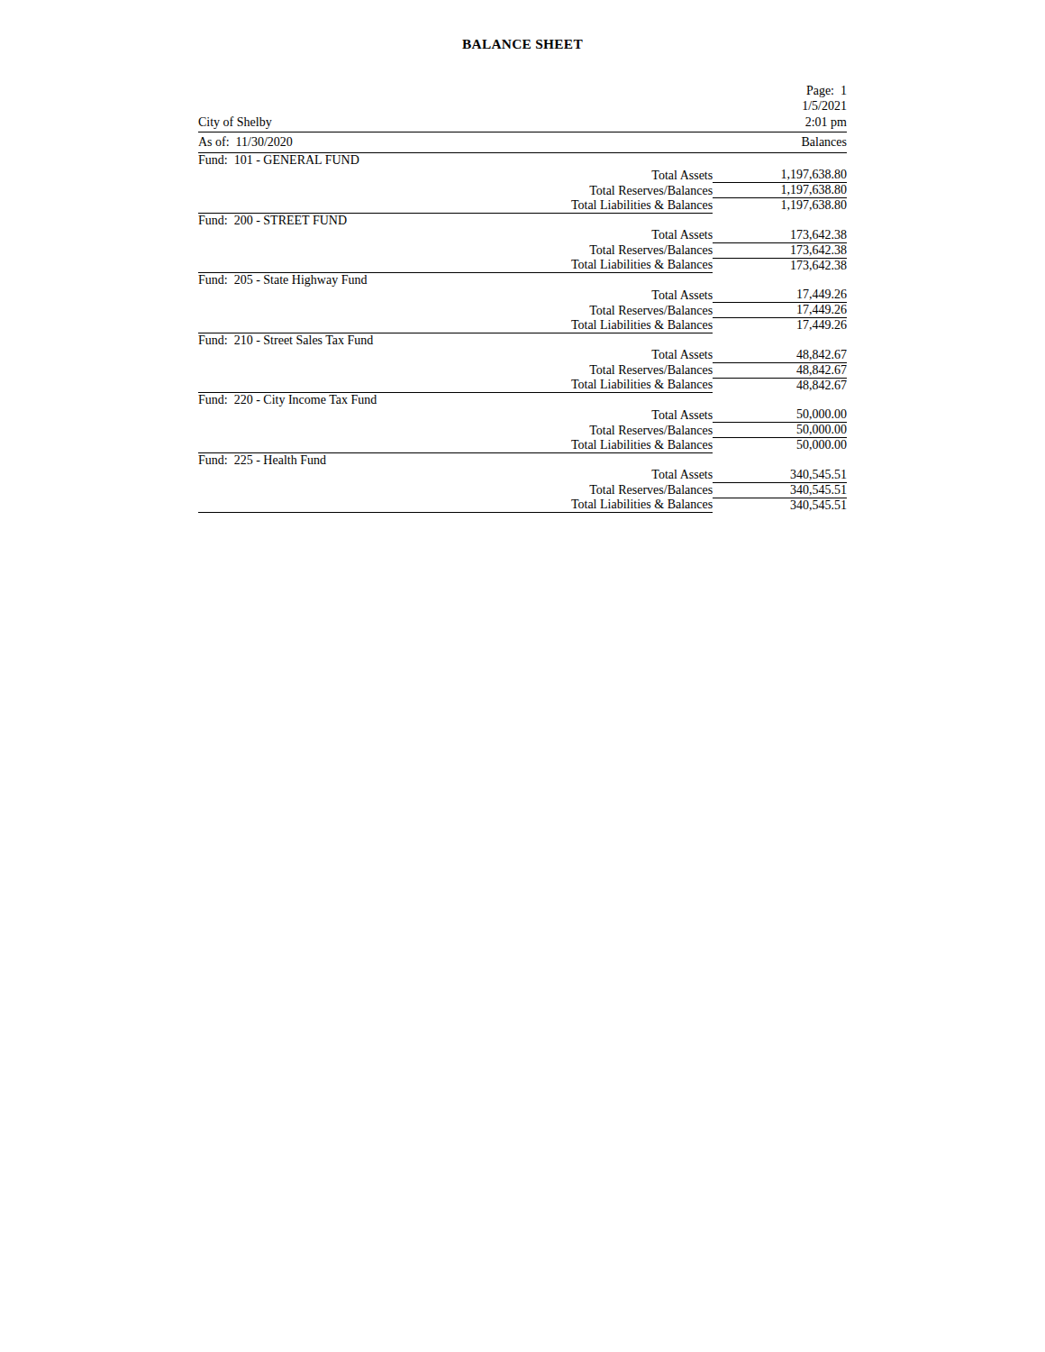BALANCE SHEET
Page: 1
1/5/2021
2:01 pm
City of Shelby
As of: 11/30/2020
Balances
| Fund: 101 - GENERAL FUND |
| Total Assets | 1,197,638.80 |
| Total Reserves/Balances | 1,197,638.80 |
| Total Liabilities & Balances | 1,197,638.80 |
| Fund: 200 - STREET FUND |
| Total Assets | 173,642.38 |
| Total Reserves/Balances | 173,642.38 |
| Total Liabilities & Balances | 173,642.38 |
| Fund: 205 - State Highway Fund |
| Total Assets | 17,449.26 |
| Total Reserves/Balances | 17,449.26 |
| Total Liabilities & Balances | 17,449.26 |
| Fund: 210 - Street Sales Tax Fund |
| Total Assets | 48,842.67 |
| Total Reserves/Balances | 48,842.67 |
| Total Liabilities & Balances | 48,842.67 |
| Fund: 220 - City Income Tax Fund |
| Total Assets | 50,000.00 |
| Total Reserves/Balances | 50,000.00 |
| Total Liabilities & Balances | 50,000.00 |
| Fund: 225 - Health Fund |
| Total Assets | 340,545.51 |
| Total Reserves/Balances | 340,545.51 |
| Total Liabilities & Balances | 340,545.51 |